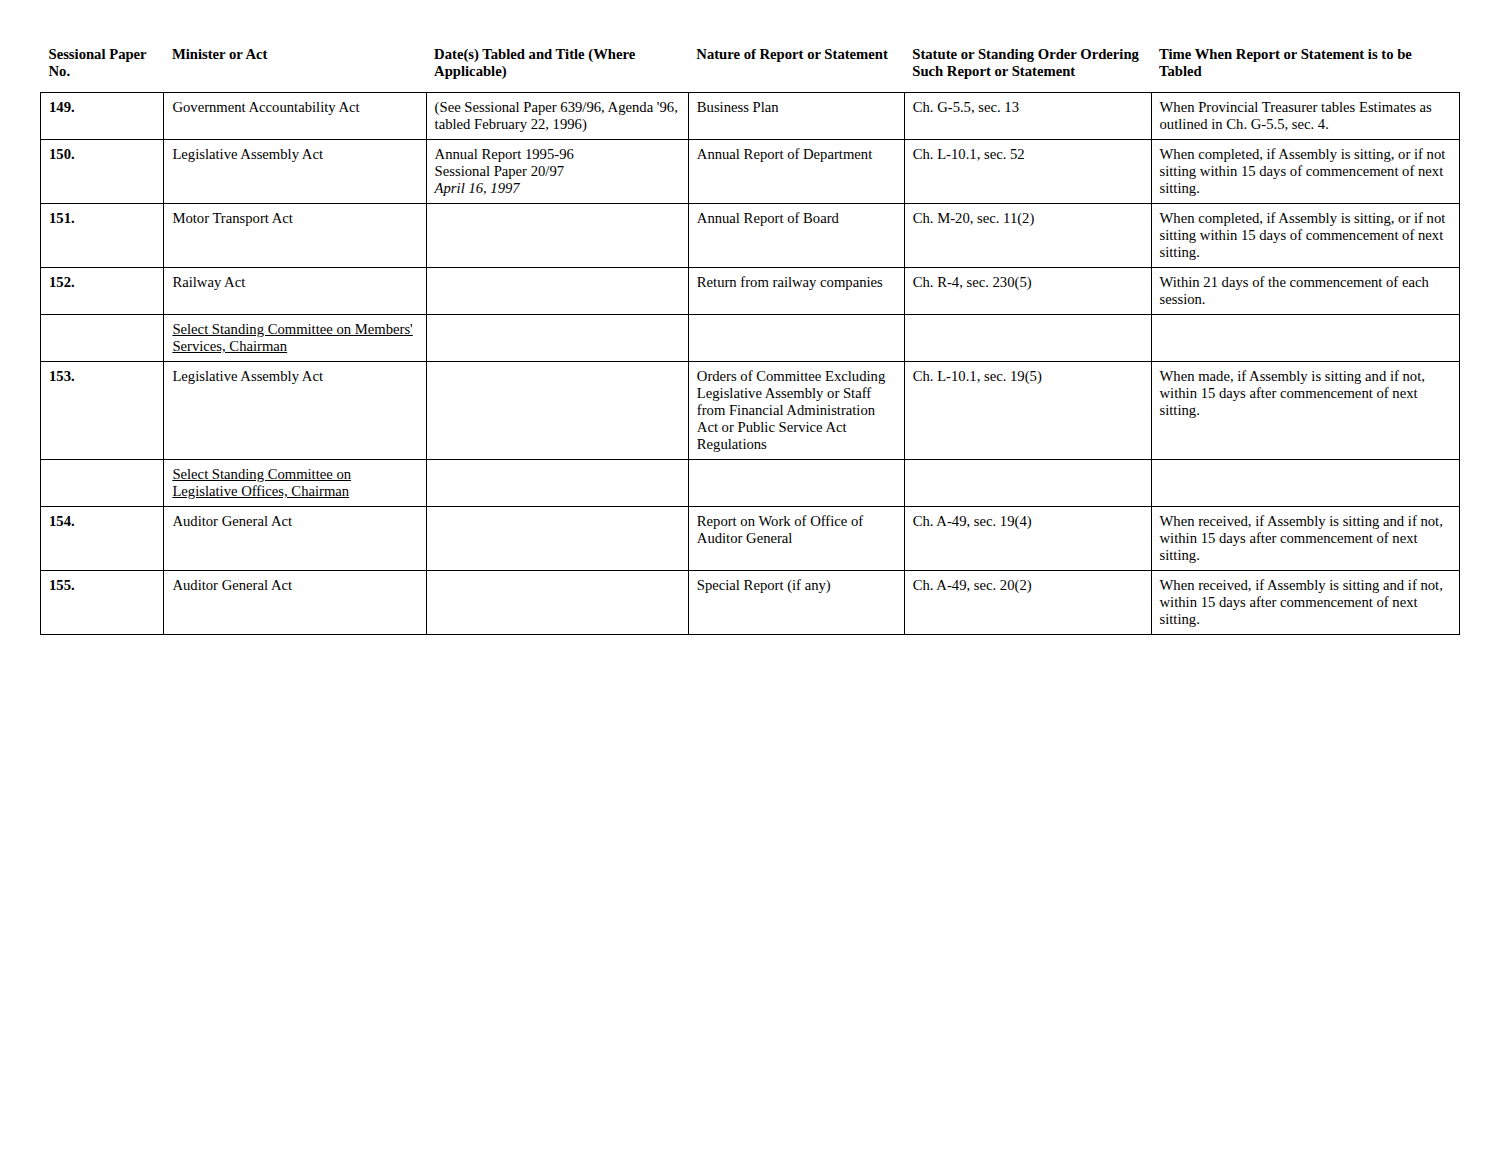| Sessional Paper No. | Minister or Act | Date(s) Tabled and Title (Where Applicable) | Nature of Report or Statement | Statute or Standing Order Ordering Such Report or Statement | Time When Report or Statement is to be Tabled |
| --- | --- | --- | --- | --- | --- |
| 149. | Government Accountability Act | (See Sessional Paper 639/96, Agenda '96, tabled February 22, 1996) | Business Plan | Ch. G-5.5, sec. 13 | When Provincial Treasurer tables Estimates as outlined in Ch. G-5.5, sec. 4. |
| 150. | Legislative Assembly Act | Annual Report 1995-96 Sessional Paper 20/97 April 16, 1997 | Annual Report of Department | Ch. L-10.1, sec. 52 | When completed, if Assembly is sitting, or if not sitting within 15 days of commencement of next sitting. |
| 151. | Motor Transport Act | | Annual Report of Board | Ch. M-20, sec. 11(2) | When completed, if Assembly is sitting, or if not sitting within 15 days of commencement of next sitting. |
| 152. | Railway Act | | Return from railway companies | Ch. R-4, sec. 230(5) | Within 21 days of the commencement of each session. |
| | Select Standing Committee on Members' Services, Chairman | | | | |
| 153. | Legislative Assembly Act | | Orders of Committee Excluding Legislative Assembly or Staff from Financial Administration Act or Public Service Act Regulations | Ch. L-10.1, sec. 19(5) | When made, if Assembly is sitting and if not, within 15 days after commencement of next sitting. |
| | Select Standing Committee on Legislative Offices, Chairman | | | | |
| 154. | Auditor General Act | | Report on Work of Office of Auditor General | Ch. A-49, sec. 19(4) | When received, if Assembly is sitting and if not, within 15 days after commencement of next sitting. |
| 155. | Auditor General Act | | Special Report (if any) | Ch. A-49, sec. 20(2) | When received, if Assembly is sitting and if not, within 15 days after commencement of next sitting. |